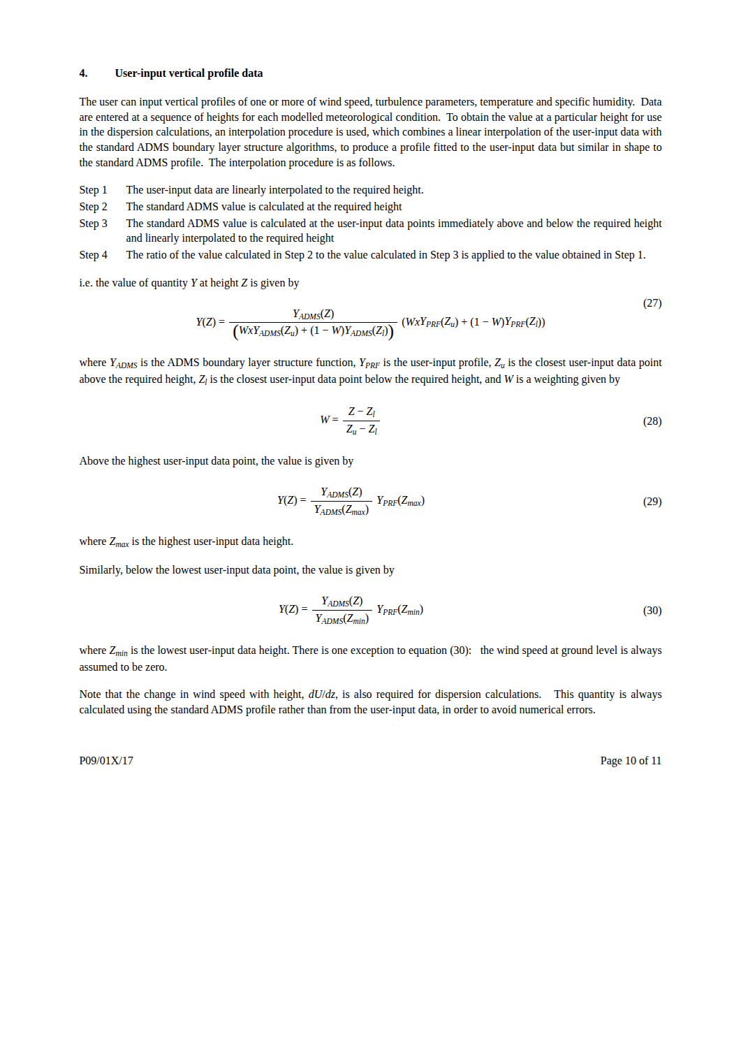4. User-input vertical profile data
The user can input vertical profiles of one or more of wind speed, turbulence parameters, temperature and specific humidity. Data are entered at a sequence of heights for each modelled meteorological condition. To obtain the value at a particular height for use in the dispersion calculations, an interpolation procedure is used, which combines a linear interpolation of the user-input data with the standard ADMS boundary layer structure algorithms, to produce a profile fitted to the user-input data but similar in shape to the standard ADMS profile. The interpolation procedure is as follows.
Step 1 The user-input data are linearly interpolated to the required height.
Step 2 The standard ADMS value is calculated at the required height
Step 3 The standard ADMS value is calculated at the user-input data points immediately above and below the required height and linearly interpolated to the required height
Step 4 The ratio of the value calculated in Step 2 to the value calculated in Step 3 is applied to the value obtained in Step 1.
i.e. the value of quantity Y at height Z is given by
Y(Z) = YADMS(Z) (WxYADMS(Zu) + (1 − W)YADMS(Zl)) (WxYPRF(Zu) + (1 − W)YPRF(Zl))
(27)
where YADMS is the ADMS boundary layer structure function, YPRF is the user-input profile, Zu is the closest user-input data point above the required height, Zl is the closest user-input data point below the required height, and W is a weighting given by
W = Z − Zl Zu − Zl
(28)
Above the highest user-input data point, the value is given by
Y(Z) = YADMS(Z) YADMS(Zmax) YPRF(Zmax)
(29)
where Zmax is the highest user-input data height.
Similarly, below the lowest user-input data point, the value is given by
Y(Z) = YADMS(Z) YADMS(Zmin) YPRF(Zmin)
(30)
where Zmin is the lowest user-input data height. There is one exception to equation (30): the wind speed at ground level is always assumed to be zero.
Note that the change in wind speed with height, dU/dz, is also required for dispersion calculations. This quantity is always calculated using the standard ADMS profile rather than from the user-input data, in order to avoid numerical errors.
P09/01X/17 Page 10 of 11